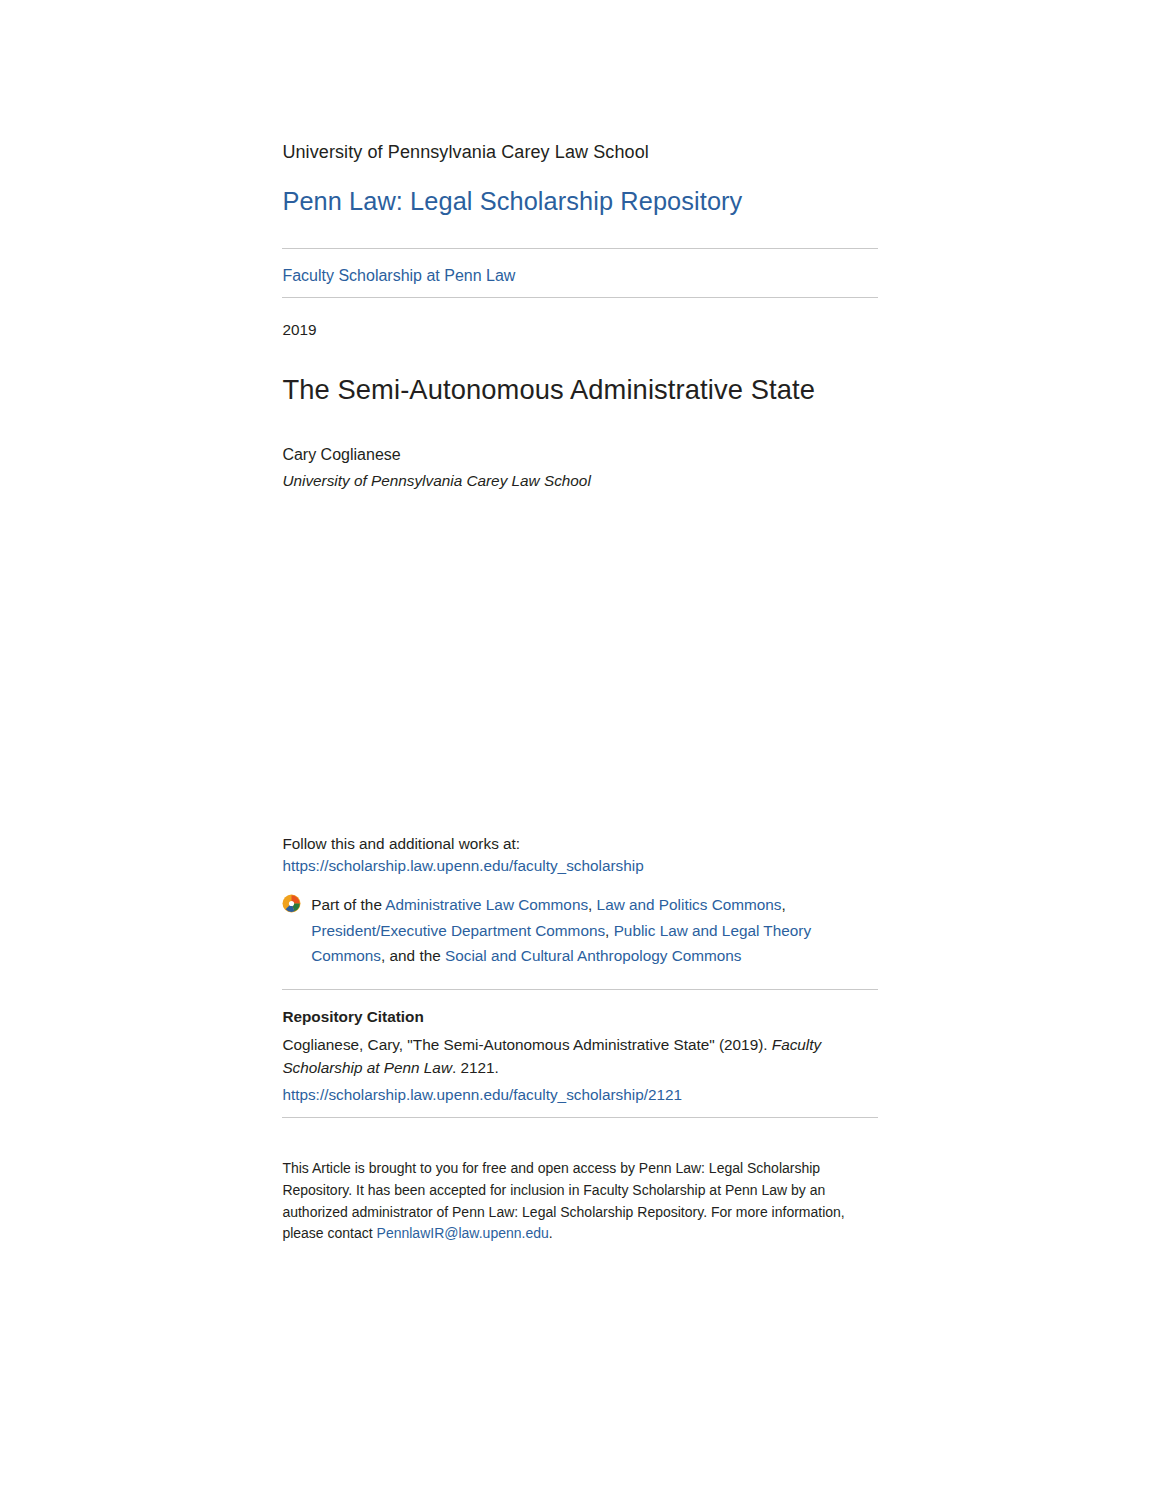University of Pennsylvania Carey Law School
Penn Law: Legal Scholarship Repository
Faculty Scholarship at Penn Law
2019
The Semi-Autonomous Administrative State
Cary Coglianese
University of Pennsylvania Carey Law School
Follow this and additional works at: https://scholarship.law.upenn.edu/faculty_scholarship
Part of the Administrative Law Commons, Law and Politics Commons, President/Executive Department Commons, Public Law and Legal Theory Commons, and the Social and Cultural Anthropology Commons
Repository Citation
Coglianese, Cary, "The Semi-Autonomous Administrative State" (2019). Faculty Scholarship at Penn Law. 2121.
https://scholarship.law.upenn.edu/faculty_scholarship/2121
This Article is brought to you for free and open access by Penn Law: Legal Scholarship Repository. It has been accepted for inclusion in Faculty Scholarship at Penn Law by an authorized administrator of Penn Law: Legal Scholarship Repository. For more information, please contact PennlawIR@law.upenn.edu.